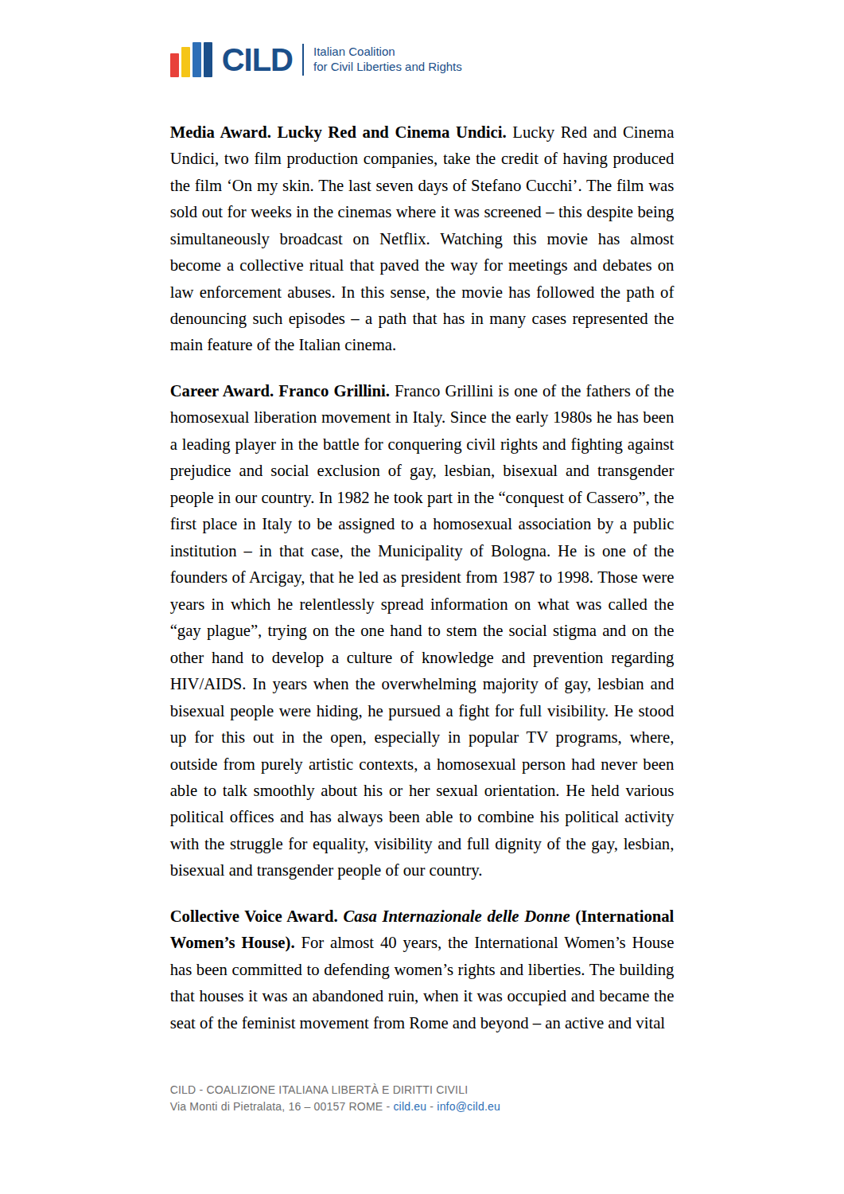CILD Italian Coalition
for Civil Liberties and Rights
Media Award. Lucky Red and Cinema Undici. Lucky Red and Cinema Undici, two film production companies, take the credit of having produced the film ‘On my skin. The last seven days of Stefano Cucchi’. The film was sold out for weeks in the cinemas where it was screened – this despite being simultaneously broadcast on Netflix. Watching this movie has almost become a collective ritual that paved the way for meetings and debates on law enforcement abuses. In this sense, the movie has followed the path of denouncing such episodes – a path that has in many cases represented the main feature of the Italian cinema.
Career Award. Franco Grillini. Franco Grillini is one of the fathers of the homosexual liberation movement in Italy. Since the early 1980s he has been a leading player in the battle for conquering civil rights and fighting against prejudice and social exclusion of gay, lesbian, bisexual and transgender people in our country. In 1982 he took part in the “conquest of Cassero”, the first place in Italy to be assigned to a homosexual association by a public institution – in that case, the Municipality of Bologna. He is one of the founders of Arcigay, that he led as president from 1987 to 1998. Those were years in which he relentlessly spread information on what was called the “gay plague”, trying on the one hand to stem the social stigma and on the other hand to develop a culture of knowledge and prevention regarding HIV/AIDS. In years when the overwhelming majority of gay, lesbian and bisexual people were hiding, he pursued a fight for full visibility. He stood up for this out in the open, especially in popular TV programs, where, outside from purely artistic contexts, a homosexual person had never been able to talk smoothly about his or her sexual orientation. He held various political offices and has always been able to combine his political activity with the struggle for equality, visibility and full dignity of the gay, lesbian, bisexual and transgender people of our country.
Collective Voice Award. Casa Internazionale delle Donne (International Women’s House). For almost 40 years, the International Women’s House has been committed to defending women’s rights and liberties. The building that houses it was an abandoned ruin, when it was occupied and became the seat of the feminist movement from Rome and beyond – an active and vital
CILD - COALIZIONE ITALIANA LIBERTÀ E DIRITTI CIVILI
Via Monti di Pietralata, 16 – 00157 ROME - cild.eu - info@cild.eu